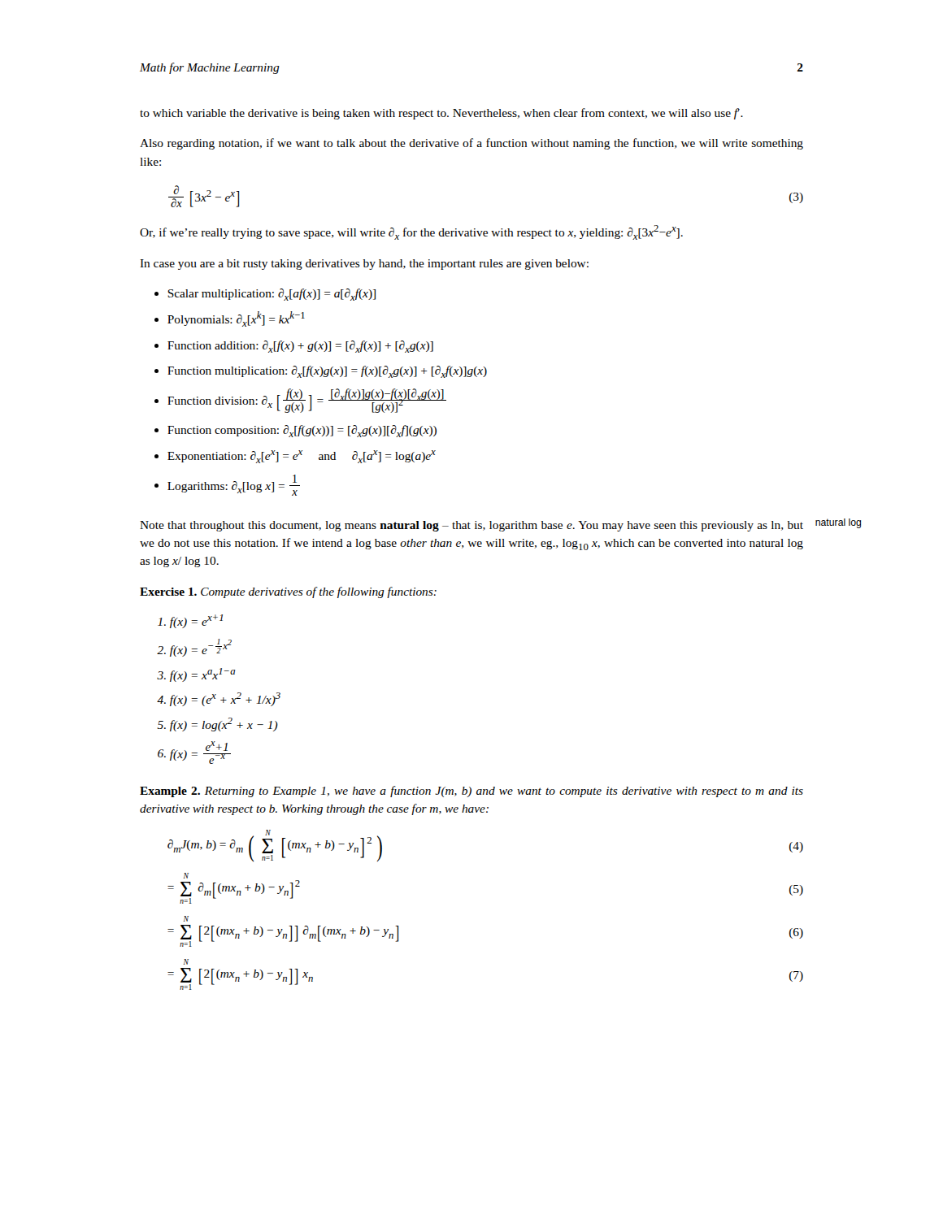Math for Machine Learning 2
to which variable the derivative is being taken with respect to. Nevertheless, when clear from context, we will also use f′.
Also regarding notation, if we want to talk about the derivative of a function without naming the function, we will write something like:
∂∂x [3x2 − ex]
(3)
Or, if we’re really trying to save space, will write ∂x for the derivative with respect to x, yielding: ∂x[3x2−ex].
In case you are a bit rusty taking derivatives by hand, the important rules are given below:
Scalar multiplication: ∂x[af(x)] = a[∂xf(x)]
Polynomials: ∂x[xk] = kxk−1
Function addition: ∂x[f(x) + g(x)] = [∂xf(x)] + [∂xg(x)]
Function multiplication: ∂x[f(x)g(x)] = f(x)[∂xg(x)] + [∂xf(x)]g(x)
Function division: ∂x [f(x) g(x)] = [∂xf(x)]g(x)−f(x)[∂xg(x)][g(x)]2
Function composition: ∂x[f(g(x))] = [∂xg(x)][∂xf](g(x))
Exponentiation: ∂x[ex] = ex and ∂x[ax] = log(a)ex
Logarithms: ∂x[log x] = 1 x
natural log Note that throughout this document, log means natural log – that is, logarithm base e. You may have seen this previously as ln, but we do not use this notation. If we intend a log base other than e, we will write, eg., log10 x, which can be converted into natural log as log x/ log 10.
Exercise 1. Compute derivatives of the following functions:
f(x) = ex+1
f(x) = e−12 x2
f(x) = xax1−a
f(x) = (ex + x2 + 1/x)3
f(x) = log(x2 + x − 1)
f(x) = ex+1 e−x
Example 2. Returning to Example 1, we have a function J(m, b) and we want to compute its derivative with respect to m and its derivative with respect to b. Working through the case for m, we have:
∂mJ(m, b) = ∂m ( NΣn=1 [(mxn + b) − yn]2 )
(4)
= NΣn=1 ∂m[(mxn + b) − yn]2
(5)
= NΣn=1 [2[(mxn + b) − yn]] ∂m[(mxn + b) − yn]
(6)
= NΣn=1 [2[(mxn + b) − yn]] xn
(7)